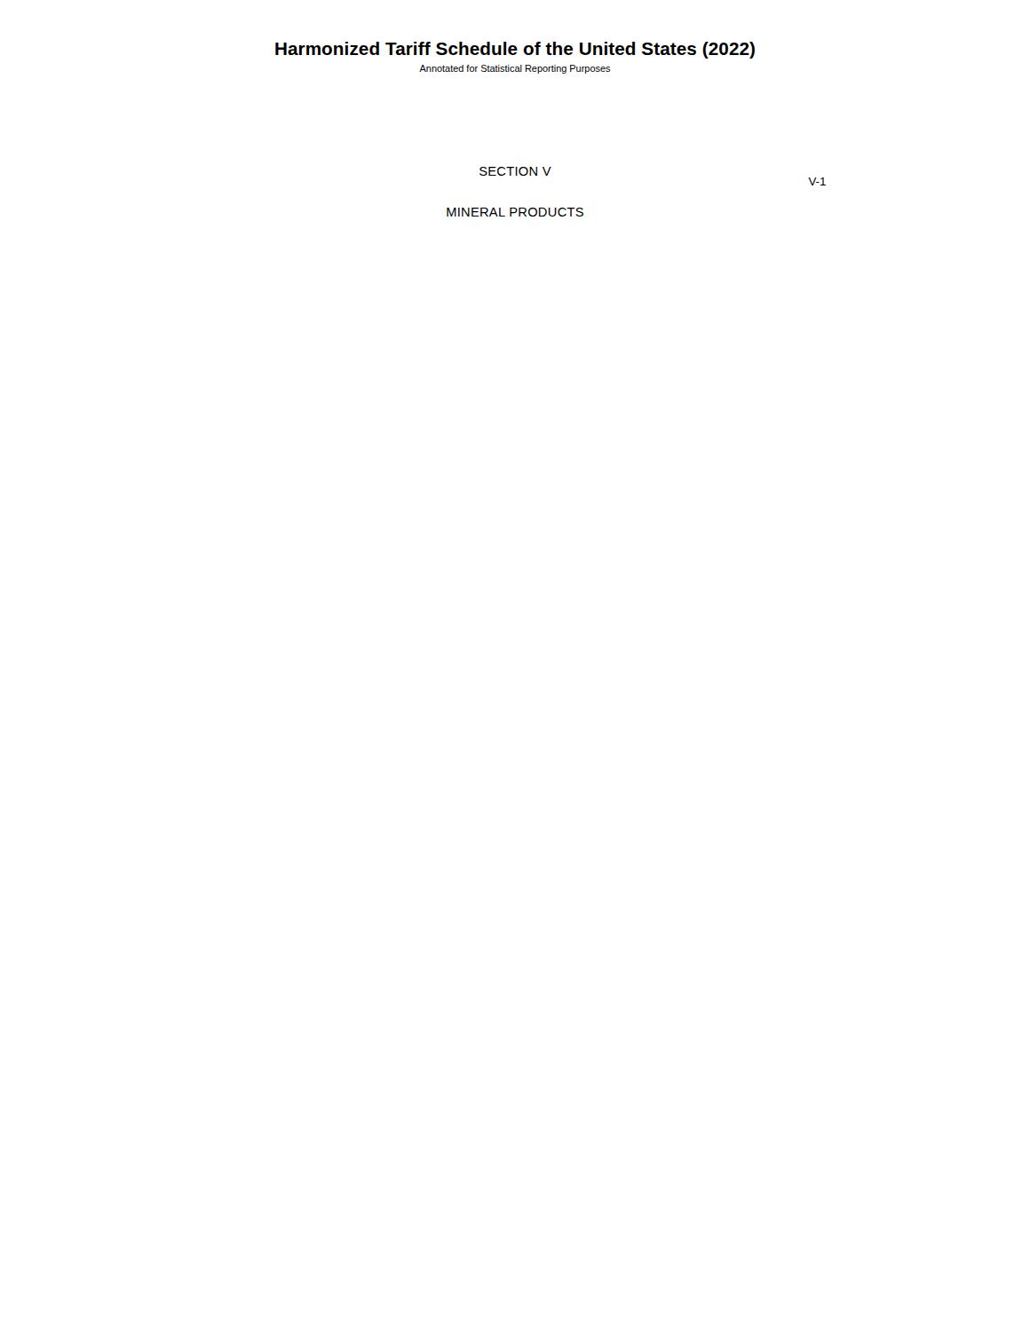Harmonized Tariff Schedule of the United States (2022)
Annotated for Statistical Reporting Purposes
SECTION V
MINERAL PRODUCTS
V-1